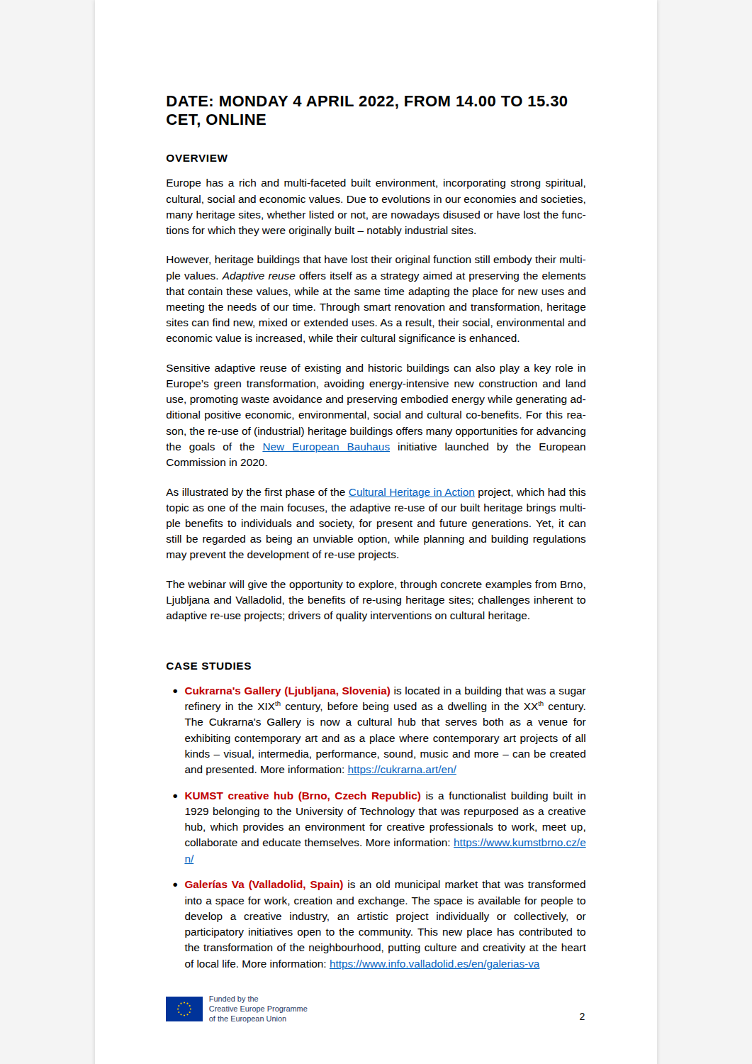Date: Monday 4 April 2022, from 14.00 to 15.30 CET, online
Overview
Europe has a rich and multi-faceted built environment, incorporating strong spiritual, cultural, social and economic values. Due to evolutions in our economies and societies, many heritage sites, whether listed or not, are nowadays disused or have lost the functions for which they were originally built – notably industrial sites.
However, heritage buildings that have lost their original function still embody their multiple values. Adaptive reuse offers itself as a strategy aimed at preserving the elements that contain these values, while at the same time adapting the place for new uses and meeting the needs of our time. Through smart renovation and transformation, heritage sites can find new, mixed or extended uses. As a result, their social, environmental and economic value is increased, while their cultural significance is enhanced.
Sensitive adaptive reuse of existing and historic buildings can also play a key role in Europe’s green transformation, avoiding energy-intensive new construction and land use, promoting waste avoidance and preserving embodied energy while generating additional positive economic, environmental, social and cultural co-benefits. For this reason, the re-use of (industrial) heritage buildings offers many opportunities for advancing the goals of the New European Bauhaus initiative launched by the European Commission in 2020.
As illustrated by the first phase of the Cultural Heritage in Action project, which had this topic as one of the main focuses, the adaptive re-use of our built heritage brings multiple benefits to individuals and society, for present and future generations. Yet, it can still be regarded as being an unviable option, while planning and building regulations may prevent the development of re-use projects.
The webinar will give the opportunity to explore, through concrete examples from Brno, Ljubljana and Valladolid, the benefits of re-using heritage sites; challenges inherent to adaptive re-use projects; drivers of quality interventions on cultural heritage.
Case studies
Cukrarna's Gallery (Ljubljana, Slovenia) is located in a building that was a sugar refinery in the XIXth century, before being used as a dwelling in the XXth century. The Cukrarna's Gallery is now a cultural hub that serves both as a venue for exhibiting contemporary art and as a place where contemporary art projects of all kinds – visual, intermedia, performance, sound, music and more – can be created and presented. More information: https://cukrarna.art/en/
KUMST creative hub (Brno, Czech Republic) is a functionalist building built in 1929 belonging to the University of Technology that was repurposed as a creative hub, which provides an environment for creative professionals to work, meet up, collaborate and educate themselves. More information: https://www.kumstbrno.cz/en/
Galerías Va (Valladolid, Spain) is an old municipal market that was transformed into a space for work, creation and exchange. The space is available for people to develop a creative industry, an artistic project individually or collectively, or participatory initiatives open to the community. This new place has contributed to the transformation of the neighbourhood, putting culture and creativity at the heart of local life. More information: https://www.info.valladolid.es/en/galerias-va
Funded by the
Creative Europe Programme
of the European Union
2